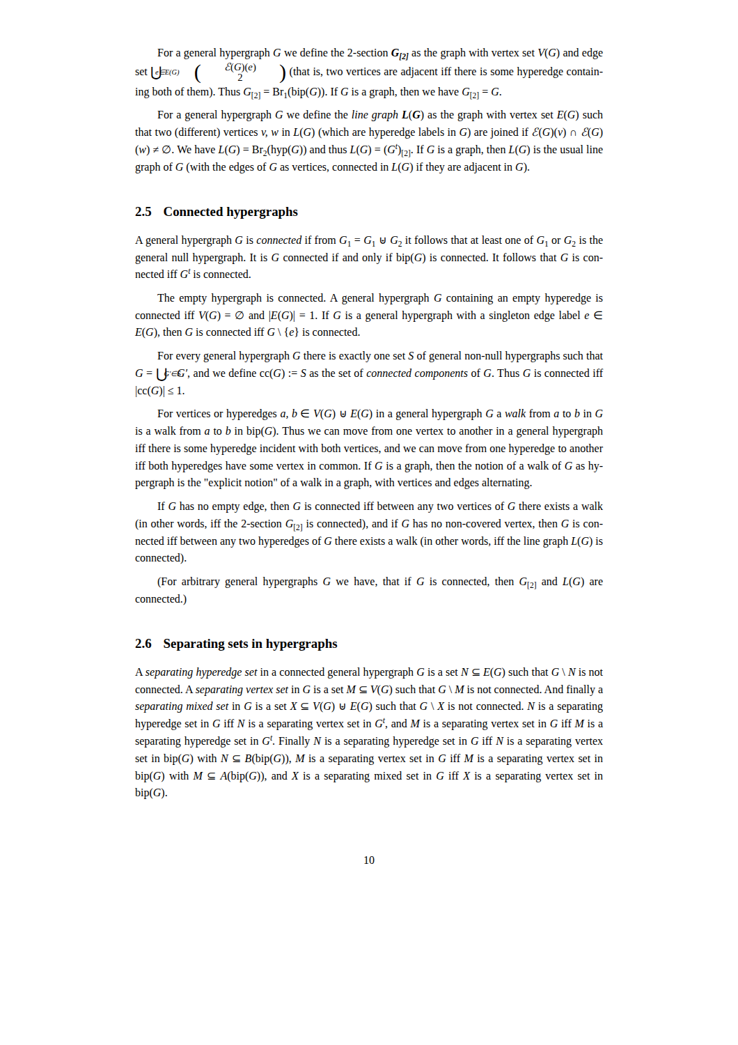For a general hypergraph G we define the 2-section G[2] as the graph with vertex set V(G) and edge set ⋃e∈E(G) (ℰ(G)(e) 2) (that is, two vertices are adjacent iff there is some hyperedge containing both of them). Thus G[2] = Br1(bip(G)). If G is a graph, then we have G[2] = G.
For a general hypergraph G we define the line graph L(G) as the graph with vertex set E(G) such that two (different) vertices v, w in L(G) (which are hyperedge labels in G) are joined if ℰ(G)(v) ∩ ℰ(G)(w) ≠ ∅. We have L(G) = Br2(hyp(G)) and thus L(G) = (Gt)[2]. If G is a graph, then L(G) is the usual line graph of G (with the edges of G as vertices, connected in L(G) if they are adjacent in G).
2.5 Connected hypergraphs
A general hypergraph G is connected if from G1 = G1 ⊎ G2 it follows that at least one of G1 or G2 is the general null hypergraph. It is G connected if and only if bip(G) is connected. It follows that G is connected iff Gt is connected.
The empty hypergraph is connected. A general hypergraph G containing an empty hyperedge is connected iff V(G) = ∅ and |E(G)| = 1. If G is a general hypergraph with a singleton edge label e ∈ E(G), then G is connected iff G \ {e} is connected.
For every general hypergraph G there is exactly one set S of general non-null hypergraphs such that G = ⋃G′∈S G′, and we define cc(G) := S as the set of connected components of G. Thus G is connected iff |cc(G)| ≤ 1.
For vertices or hyperedges a, b ∈ V(G) ⊎ E(G) in a general hypergraph G a walk from a to b in G is a walk from a to b in bip(G). Thus we can move from one vertex to another in a general hypergraph iff there is some hyperedge incident with both vertices, and we can move from one hyperedge to another iff both hyperedges have some vertex in common. If G is a graph, then the notion of a walk of G as hypergraph is the "explicit notion" of a walk in a graph, with vertices and edges alternating.
If G has no empty edge, then G is connected iff between any two vertices of G there exists a walk (in other words, iff the 2-section G[2] is connected), and if G has no non-covered vertex, then G is connected iff between any two hyperedges of G there exists a walk (in other words, iff the line graph L(G) is connected).
(For arbitrary general hypergraphs G we have, that if G is connected, then G[2] and L(G) are connected.)
2.6 Separating sets in hypergraphs
A separating hyperedge set in a connected general hypergraph G is a set N ⊆ E(G) such that G \ N is not connected. A separating vertex set in G is a set M ⊆ V(G) such that G \ M is not connected. And finally a separating mixed set in G is a set X ⊆ V(G) ⊎ E(G) such that G \ X is not connected. N is a separating hyperedge set in G iff N is a separating vertex set in Gt, and M is a separating vertex set in G iff M is a separating hyperedge set in Gt. Finally N is a separating hyperedge set in G iff N is a separating vertex set in bip(G) with N ⊆ B(bip(G)), M is a separating vertex set in G iff M is a separating vertex set in bip(G) with M ⊆ A(bip(G)), and X is a separating mixed set in G iff X is a separating vertex set in bip(G).
10